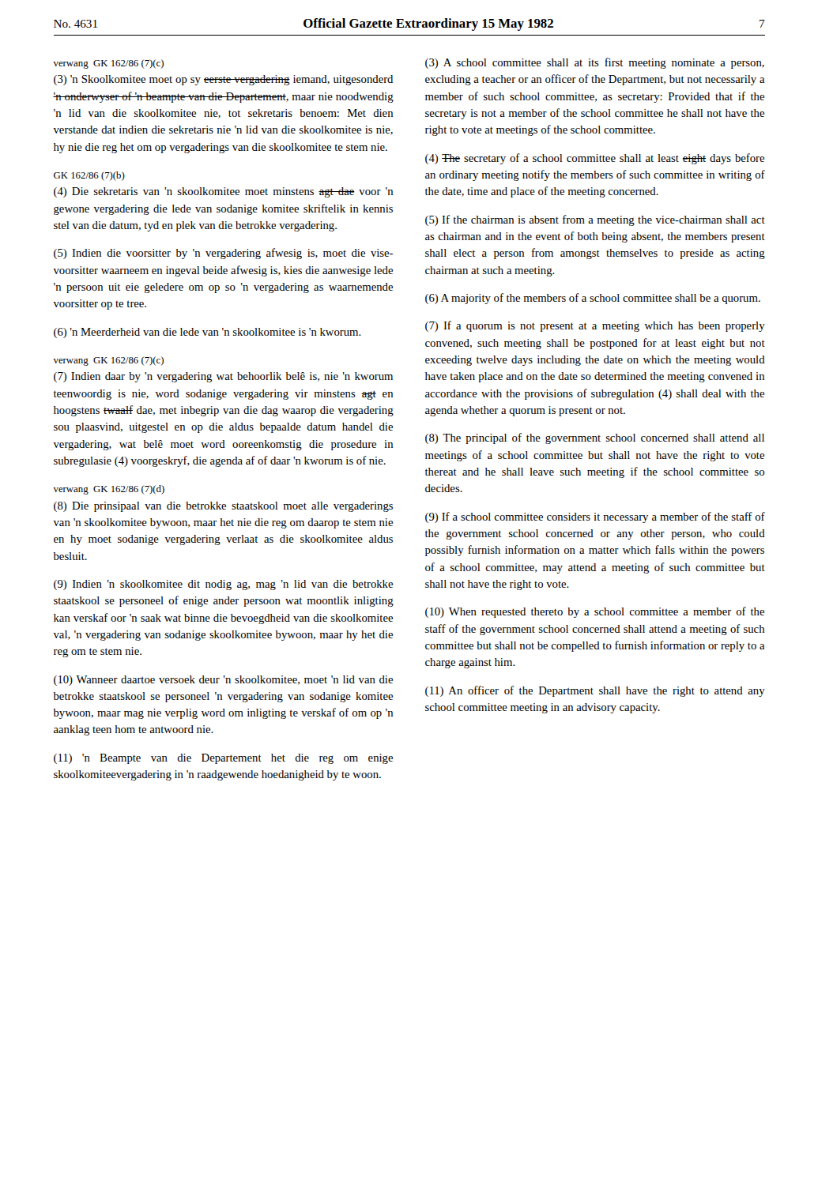No. 4631 Official Gazette Extraordinary 15 May 1982 7
verwang GK 162/86 (7)(c)
(3) 'n Skoolkomitee moet op sy eerste vergadering iemand, uitgesonderd 'n onderwyser of 'n beampte van die Departement, maar nie noodwendig 'n lid van die skoolkomitee nie, tot sekretaris benoem: Met dien verstande dat indien die sekretaris nie 'n lid van die skoolkomitee is nie, hy nie die reg het om op vergaderings van die skoolkomitee te stem nie.
GK 162/86 (7)(b)
(4) Die sekretaris van 'n skoolkomitee moet minstens agt dae voor 'n gewone vergadering die lede van sodanige komitee skriftelik in kennis stel van die datum, tyd en plek van die betrokke vergadering.
(5) Indien die voorsitter by 'n vergadering afwesig is, moet die vise-voorsitter waarneem en ingeval beide afwesig is, kies die aanwesige lede 'n persoon uit eie geledere om op so 'n vergadering as waarnemende voorsitter op te tree.
(6) 'n Meerderheid van die lede van 'n skoolkomitee is 'n kworum.
verwang GK 162/86 (7)(c)
(7) Indien daar by 'n vergadering wat behoorlik belê is, nie 'n kworum teenwoordig is nie, word sodanige vergadering vir minstens agt en hoogstens twaalf dae, met inbegrip van die dag waarop die vergadering sou plaasvind, uitgestel en op die aldus bepaalde datum handel die vergadering, wat belê moet word ooreenkomstig die prosedure in subregulasie (4) voorgeskryf, die agenda af of daar 'n kworum is of nie.
verwang GK 162/86 (7)(d)
(8) Die prinsipaal van die betrokke staatskool moet alle vergaderings van 'n skoolkomitee bywoon, maar het nie die reg om daarop te stem nie en hy moet sodanige vergadering verlaat as die skoolkomitee aldus besluit.
(9) Indien 'n skoolkomitee dit nodig ag, mag 'n lid van die betrokke staatskool se personeel of enige ander persoon wat moontlik inligting kan verskaf oor 'n saak wat binne die bevoegdheid van die skoolkomitee val, 'n vergadering van sodanige skoolkomitee bywoon, maar hy het die reg om te stem nie.
(10) Wanneer daartoe versoek deur 'n skoolkomitee, moet 'n lid van die betrokke staatskool se personeel 'n vergadering van sodanige komitee bywoon, maar mag nie verplig word om inligting te verskaf of om op 'n aanklag teen hom te antwoord nie.
(11) 'n Beampte van die Departement het die reg om enige skoolkomiteevergadering in 'n raadgewende hoedanigheid by te woon.
(3) A school committee shall at its first meeting nominate a person, excluding a teacher or an officer of the Department, but not necessarily a member of such school committee, as secretary: Provided that if the secretary is not a member of the school committee he shall not have the right to vote at meetings of the school committee.
(4) The secretary of a school committee shall at least eight days before an ordinary meeting notify the members of such committee in writing of the date, time and place of the meeting concerned.
(5) If the chairman is absent from a meeting the vice-chairman shall act as chairman and in the event of both being absent, the members present shall elect a person from amongst themselves to preside as acting chairman at such a meeting.
(6) A majority of the members of a school committee shall be a quorum.
(7) If a quorum is not present at a meeting which has been properly convened, such meeting shall be postponed for at least eight but not exceeding twelve days including the date on which the meeting would have taken place and on the date so determined the meeting convened in accordance with the provisions of subregulation (4) shall deal with the agenda whether a quorum is present or not.
(8) The principal of the government school concerned shall attend all meetings of a school committee but shall not have the right to vote thereat and he shall leave such meeting if the school committee so decides.
(9) If a school committee considers it necessary a member of the staff of the government school concerned or any other person, who could possibly furnish information on a matter which falls within the powers of a school committee, may attend a meeting of such committee but shall not have the right to vote.
(10) When requested thereto by a school committee a member of the staff of the government school concerned shall attend a meeting of such committee but shall not be compelled to furnish information or reply to a charge against him.
(11) An officer of the Department shall have the right to attend any school committee meeting in an advisory capacity.